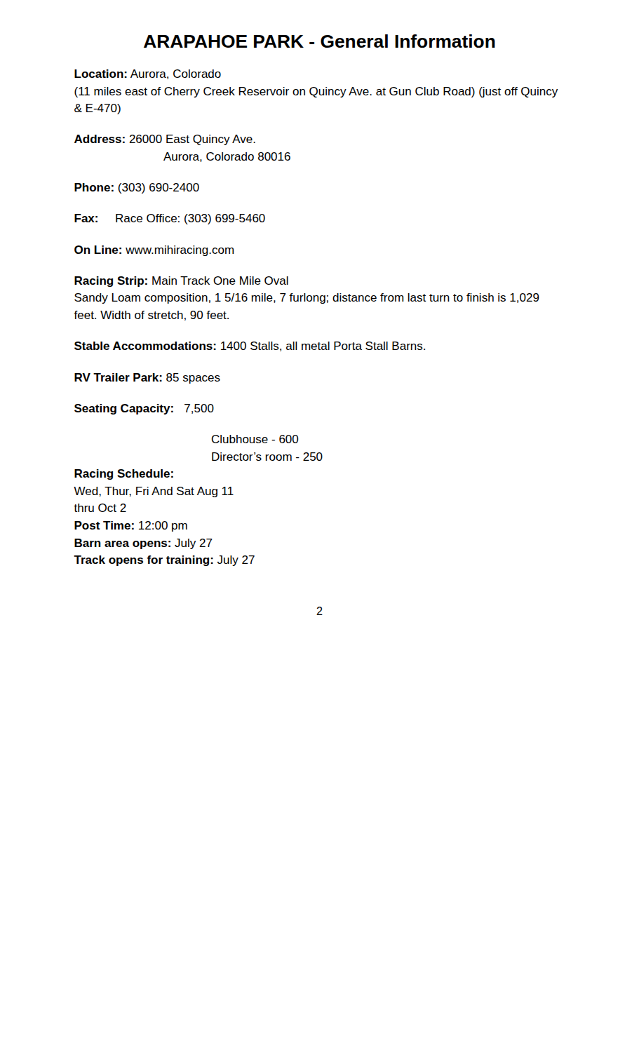ARAPAHOE PARK - General Information
Location: Aurora, Colorado
(11 miles east of Cherry Creek Reservoir on Quincy Ave. at Gun Club Road) (just off Quincy & E-470)
Address: 26000 East Quincy Ave. Aurora, Colorado 80016
Phone: (303) 690-2400
Fax: Race Office: (303) 699-5460
On Line: www.mihiracing.com
Racing Strip: Main Track One Mile Oval
Sandy Loam composition, 1 5/16 mile, 7 furlong; distance from last turn to finish is 1,029 feet. Width of stretch, 90 feet.
Stable Accommodations: 1400 Stalls, all metal Porta Stall Barns.
RV Trailer Park: 85 spaces
Seating Capacity: 7,500
Clubhouse - 600
Director’s room - 250
Racing Schedule:
Wed, Thur, Fri And Sat Aug 11
thru Oct 2
Post Time: 12:00 pm
Barn area opens: July 27
Track opens for training: July 27
2